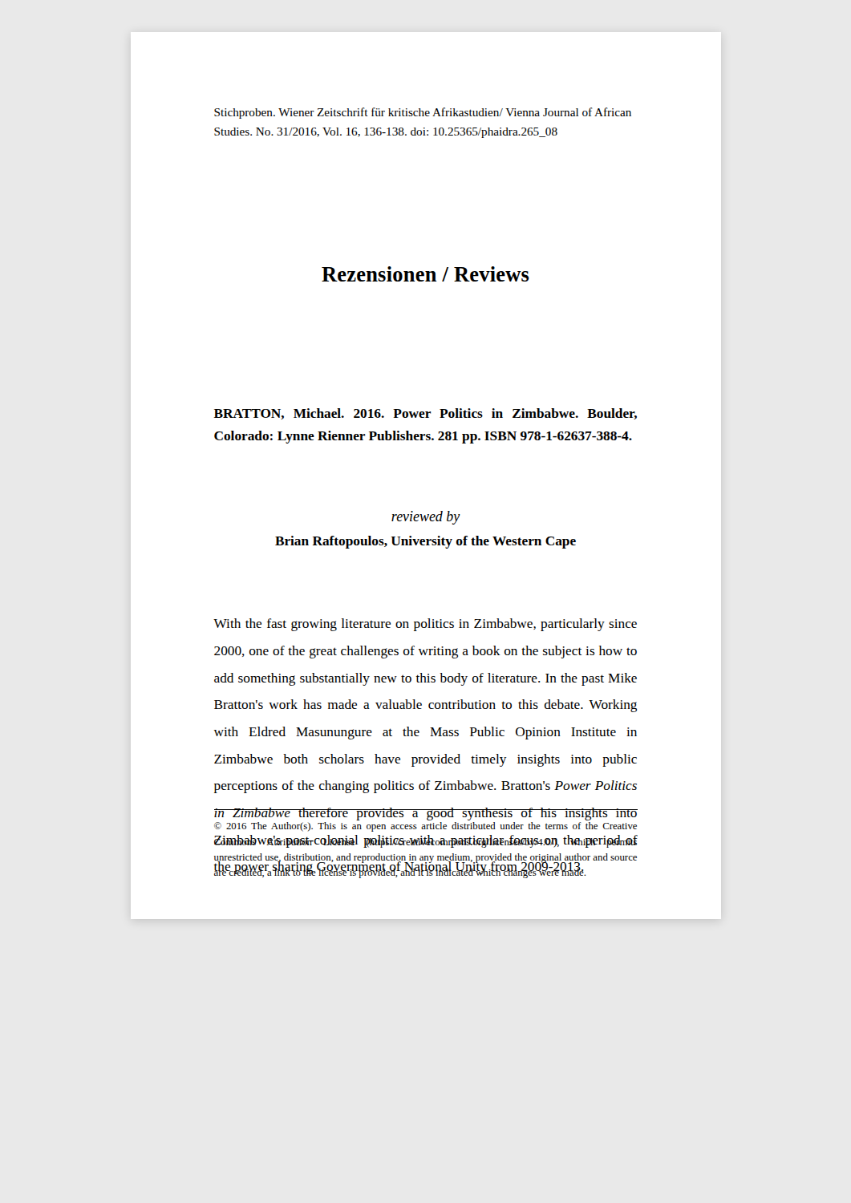Stichproben. Wiener Zeitschrift für kritische Afrikastudien/ Vienna Journal of African Studies. No. 31/2016, Vol. 16, 136-138. doi: 10.25365/phaidra.265_08
Rezensionen / Reviews
BRATTON, Michael. 2016. Power Politics in Zimbabwe. Boulder, Colorado: Lynne Rienner Publishers. 281 pp. ISBN 978-1-62637-388-4.
reviewed by Brian Raftopoulos, University of the Western Cape
With the fast growing literature on politics in Zimbabwe, particularly since 2000, one of the great challenges of writing a book on the subject is how to add something substantially new to this body of literature. In the past Mike Bratton's work has made a valuable contribution to this debate. Working with Eldred Masunungure at the Mass Public Opinion Institute in Zimbabwe both scholars have provided timely insights into public perceptions of the changing politics of Zimbabwe. Bratton's Power Politics in Zimbabwe therefore provides a good synthesis of his insights into Zimbabwe's post-colonial politics with a particular focus on the period of the power sharing Government of National Unity from 2009-2013.
© 2016 The Author(s). This is an open access article distributed under the terms of the Creative Commons Attribution License (https://creativecommons.org/licenses/by/4.0/), which permits unrestricted use, distribution, and reproduction in any medium, provided the original author and source are credited, a link to the license is provided, and it is indicated which changes were made.